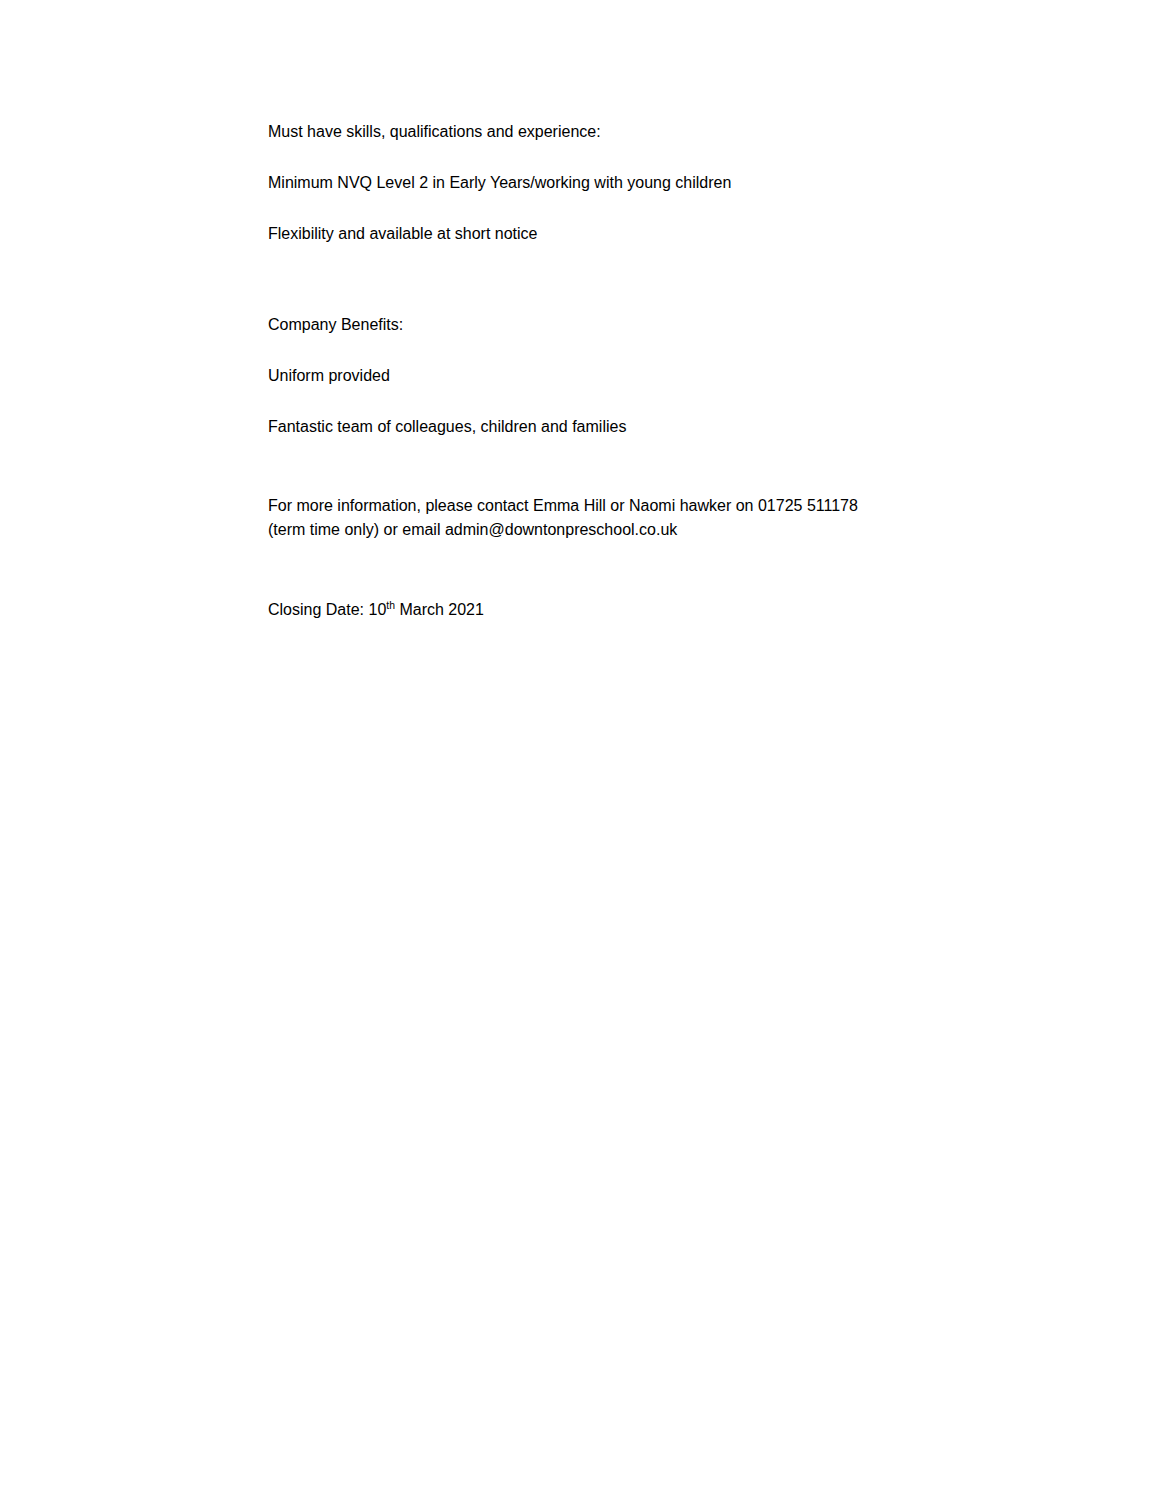Must have skills, qualifications and experience:
Minimum NVQ Level 2 in Early Years/working with young children
Flexibility and available at short notice
Company Benefits:
Uniform provided
Fantastic team of colleagues, children and families
For more information, please contact Emma Hill or Naomi hawker on 01725 511178 (term time only) or email admin@downtonpreschool.co.uk
Closing Date: 10th March 2021